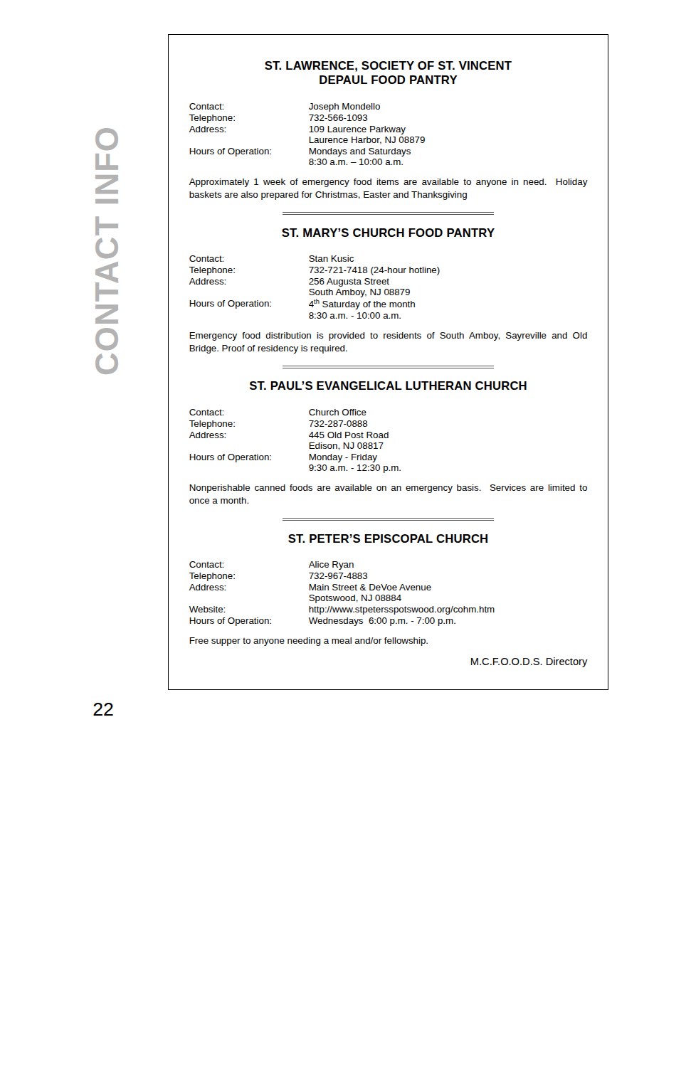CONTACT INFO
22
ST. LAWRENCE, SOCIETY OF ST. VINCENT
DEPAUL FOOD PANTRY
| Contact: | Joseph Mondello |
| Telephone: | 732-566-1093 |
| Address: | 109 Laurence Parkway Laurence Harbor, NJ 08879 |
| Hours of Operation: | Mondays and Saturdays 8:30 a.m. – 10:00 a.m. |
Approximately 1 week of emergency food items are available to anyone in need. Holiday baskets are also prepared for Christmas, Easter and Thanksgiving
ST. MARY’S CHURCH FOOD PANTRY
| Contact: | Stan Kusic |
| Telephone: | 732-721-7418 (24-hour hotline) |
| Address: | 256 Augusta Street South Amboy, NJ 08879 |
| Hours of Operation: | 4 th Saturday of the month 8:30 a.m. - 10:00 a.m. |
Emergency food distribution is provided to residents of South Amboy, Sayreville and Old Bridge. Proof of residency is required.
ST. PAUL’S EVANGELICAL LUTHERAN CHURCH
| Contact: | Church Office |
| Telephone: | 732-287-0888 |
| Address: | 445 Old Post Road Edison, NJ 08817 |
| Hours of Operation: | Monday - Friday 9:30 a.m. - 12:30 p.m. |
Nonperishable canned foods are available on an emergency basis. Services are limited to once a month.
ST. PETER’S EPISCOPAL CHURCH
| Contact: | Alice Ryan |
| Telephone: | 732-967-4883 |
| Address: | Main Street & DeVoe Avenue Spotswood, NJ 08884 |
| Website: | http://www.stpetersspotswood.org/cohm.htm |
| Hours of Operation: | Wednesdays 6:00 p.m. - 7:00 p.m. |
Free supper to anyone needing a meal and/or fellowship.
M.C.F.O.O.D.S. Directory